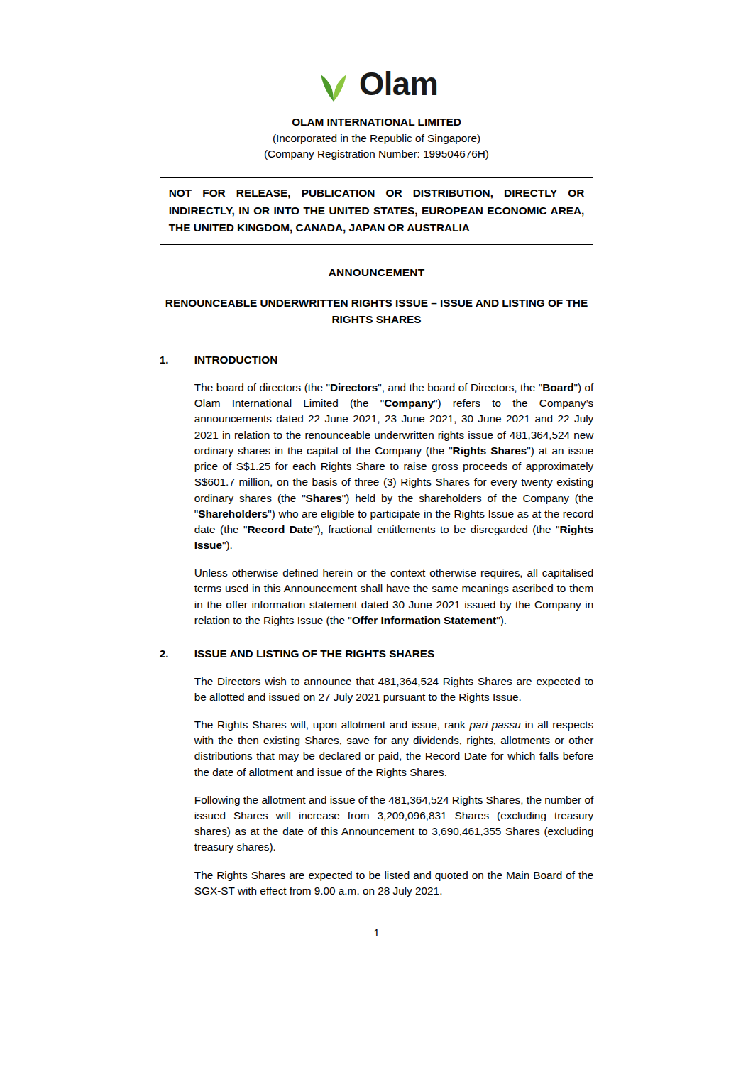Olam
Olam International Limited
(Incorporated in the Republic of Singapore)
(Company Registration Number: 199504676H)
Not for release, publication or distribution, directly or indirectly, in or into the United States, European Economic Area, the United Kingdom, Canada, Japan or Australia
Announcement
Renounceable Underwritten Rights Issue – Issue and Listing of the Rights Shares
1. Introduction
The board of directors (the "Directors", and the board of Directors, the "Board") of Olam International Limited (the "Company") refers to the Company’s announcements dated 22 June 2021, 23 June 2021, 30 June 2021 and 22 July 2021 in relation to the renounceable underwritten rights issue of 481,364,524 new ordinary shares in the capital of the Company (the "Rights Shares") at an issue price of S$1.25 for each Rights Share to raise gross proceeds of approximately S$601.7 million, on the basis of three (3) Rights Shares for every twenty existing ordinary shares (the "Shares") held by the shareholders of the Company (the "Shareholders") who are eligible to participate in the Rights Issue as at the record date (the "Record Date"), fractional entitlements to be disregarded (the "Rights Issue").
Unless otherwise defined herein or the context otherwise requires, all capitalised terms used in this Announcement shall have the same meanings ascribed to them in the offer information statement dated 30 June 2021 issued by the Company in relation to the Rights Issue (the "Offer Information Statement").
2. Issue and Listing of the Rights Shares
The Directors wish to announce that 481,364,524 Rights Shares are expected to be allotted and issued on 27 July 2021 pursuant to the Rights Issue.
The Rights Shares will, upon allotment and issue, rank pari passu in all respects with the then existing Shares, save for any dividends, rights, allotments or other distributions that may be declared or paid, the Record Date for which falls before the date of allotment and issue of the Rights Shares.
Following the allotment and issue of the 481,364,524 Rights Shares, the number of issued Shares will increase from 3,209,096,831 Shares (excluding treasury shares) as at the date of this Announcement to 3,690,461,355 Shares (excluding treasury shares).
The Rights Shares are expected to be listed and quoted on the Main Board of the SGX-ST with effect from 9.00 a.m. on 28 July 2021.
1